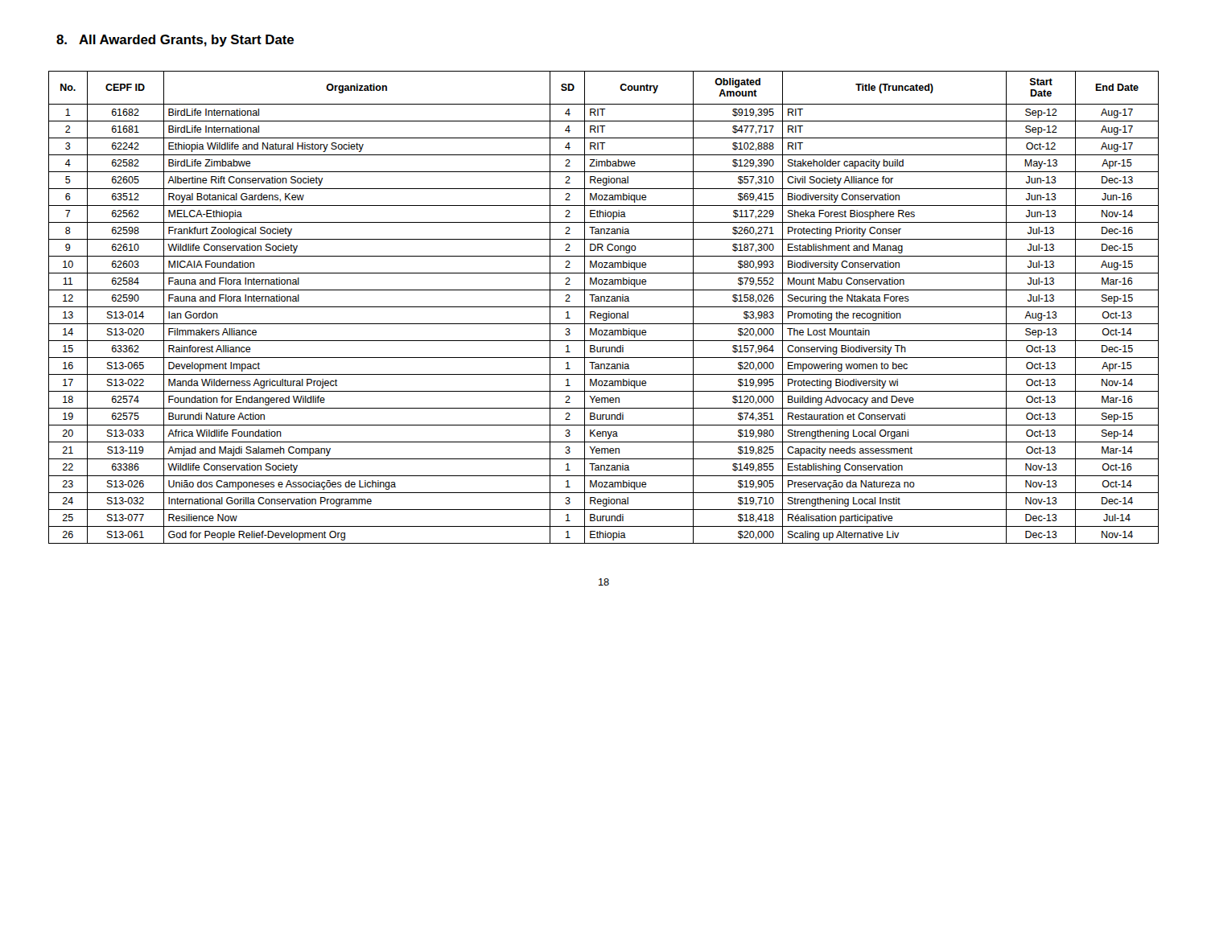8. All Awarded Grants, by Start Date
| No. | CEPF ID | Organization | SD | Country | Obligated Amount | Title (Truncated) | Start Date | End Date |
| --- | --- | --- | --- | --- | --- | --- | --- | --- |
| 1 | 61682 | BirdLife International | 4 | RIT | $919,395 | RIT | Sep-12 | Aug-17 |
| 2 | 61681 | BirdLife International | 4 | RIT | $477,717 | RIT | Sep-12 | Aug-17 |
| 3 | 62242 | Ethiopia Wildlife and Natural History Society | 4 | RIT | $102,888 | RIT | Oct-12 | Aug-17 |
| 4 | 62582 | BirdLife Zimbabwe | 2 | Zimbabwe | $129,390 | Stakeholder capacity build | May-13 | Apr-15 |
| 5 | 62605 | Albertine Rift Conservation Society | 2 | Regional | $57,310 | Civil Society Alliance for | Jun-13 | Dec-13 |
| 6 | 63512 | Royal Botanical Gardens, Kew | 2 | Mozambique | $69,415 | Biodiversity Conservation | Jun-13 | Jun-16 |
| 7 | 62562 | MELCA-Ethiopia | 2 | Ethiopia | $117,229 | Sheka Forest Biosphere Res | Jun-13 | Nov-14 |
| 8 | 62598 | Frankfurt Zoological Society | 2 | Tanzania | $260,271 | Protecting Priority Conser | Jul-13 | Dec-16 |
| 9 | 62610 | Wildlife Conservation Society | 2 | DR Congo | $187,300 | Establishment and Manag | Jul-13 | Dec-15 |
| 10 | 62603 | MICAIA Foundation | 2 | Mozambique | $80,993 | Biodiversity Conservation | Jul-13 | Aug-15 |
| 11 | 62584 | Fauna and Flora International | 2 | Mozambique | $79,552 | Mount Mabu Conservation | Jul-13 | Mar-16 |
| 12 | 62590 | Fauna and Flora International | 2 | Tanzania | $158,026 | Securing the Ntakata Fores | Jul-13 | Sep-15 |
| 13 | S13-014 | Ian Gordon | 1 | Regional | $3,983 | Promoting the recognition | Aug-13 | Oct-13 |
| 14 | S13-020 | Filmmakers Alliance | 3 | Mozambique | $20,000 | The Lost Mountain | Sep-13 | Oct-14 |
| 15 | 63362 | Rainforest Alliance | 1 | Burundi | $157,964 | Conserving Biodiversity Th | Oct-13 | Dec-15 |
| 16 | S13-065 | Development Impact | 1 | Tanzania | $20,000 | Empowering women to bec | Oct-13 | Apr-15 |
| 17 | S13-022 | Manda Wilderness Agricultural Project | 1 | Mozambique | $19,995 | Protecting Biodiversity wi | Oct-13 | Nov-14 |
| 18 | 62574 | Foundation for Endangered Wildlife | 2 | Yemen | $120,000 | Building Advocacy and Deve | Oct-13 | Mar-16 |
| 19 | 62575 | Burundi Nature Action | 2 | Burundi | $74,351 | Restauration et Conservati | Oct-13 | Sep-15 |
| 20 | S13-033 | Africa Wildlife Foundation | 3 | Kenya | $19,980 | Strengthening Local Organi | Oct-13 | Sep-14 |
| 21 | S13-119 | Amjad and Majdi Salameh Company | 3 | Yemen | $19,825 | Capacity needs assessment | Oct-13 | Mar-14 |
| 22 | 63386 | Wildlife Conservation Society | 1 | Tanzania | $149,855 | Establishing Conservation | Nov-13 | Oct-16 |
| 23 | S13-026 | União dos Camponeses e Associações de Lichinga | 1 | Mozambique | $19,905 | Preservação da Natureza no | Nov-13 | Oct-14 |
| 24 | S13-032 | International Gorilla Conservation Programme | 3 | Regional | $19,710 | Strengthening Local Instit | Nov-13 | Dec-14 |
| 25 | S13-077 | Resilience Now | 1 | Burundi | $18,418 | Réalisation participative | Dec-13 | Jul-14 |
| 26 | S13-061 | God for People Relief-Development Org | 1 | Ethiopia | $20,000 | Scaling up Alternative Liv | Dec-13 | Nov-14 |
18